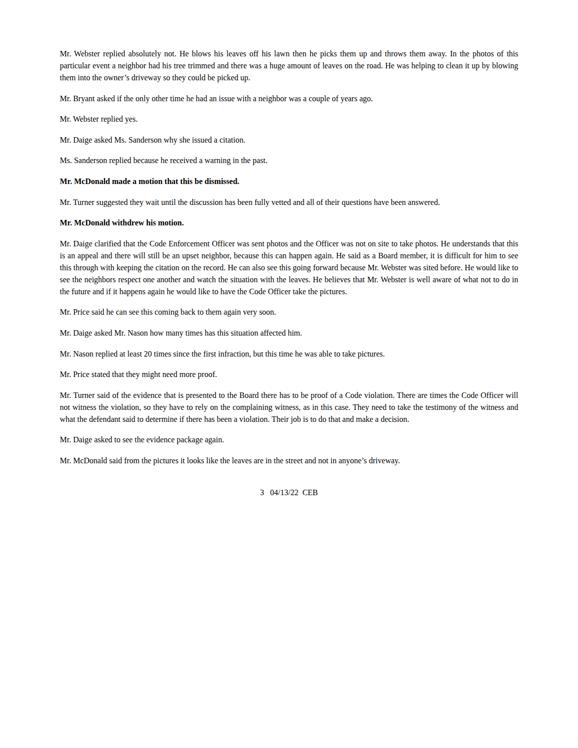Mr. Webster replied absolutely not. He blows his leaves off his lawn then he picks them up and throws them away. In the photos of this particular event a neighbor had his tree trimmed and there was a huge amount of leaves on the road. He was helping to clean it up by blowing them into the owner’s driveway so they could be picked up.
Mr. Bryant asked if the only other time he had an issue with a neighbor was a couple of years ago.
Mr. Webster replied yes.
Mr. Daige asked Ms. Sanderson why she issued a citation.
Ms. Sanderson replied because he received a warning in the past.
Mr. McDonald made a motion that this be dismissed.
Mr. Turner suggested they wait until the discussion has been fully vetted and all of their questions have been answered.
Mr. McDonald withdrew his motion.
Mr. Daige clarified that the Code Enforcement Officer was sent photos and the Officer was not on site to take photos. He understands that this is an appeal and there will still be an upset neighbor, because this can happen again. He said as a Board member, it is difficult for him to see this through with keeping the citation on the record. He can also see this going forward because Mr. Webster was sited before. He would like to see the neighbors respect one another and watch the situation with the leaves. He believes that Mr. Webster is well aware of what not to do in the future and if it happens again he would like to have the Code Officer take the pictures.
Mr. Price said he can see this coming back to them again very soon.
Mr. Daige asked Mr. Nason how many times has this situation affected him.
Mr. Nason replied at least 20 times since the first infraction, but this time he was able to take pictures.
Mr. Price stated that they might need more proof.
Mr. Turner said of the evidence that is presented to the Board there has to be proof of a Code violation. There are times the Code Officer will not witness the violation, so they have to rely on the complaining witness, as in this case. They need to take the testimony of the witness and what the defendant said to determine if there has been a violation. Their job is to do that and make a decision.
Mr. Daige asked to see the evidence package again.
Mr. McDonald said from the pictures it looks like the leaves are in the street and not in anyone’s driveway.
3 04/13/22 CEB